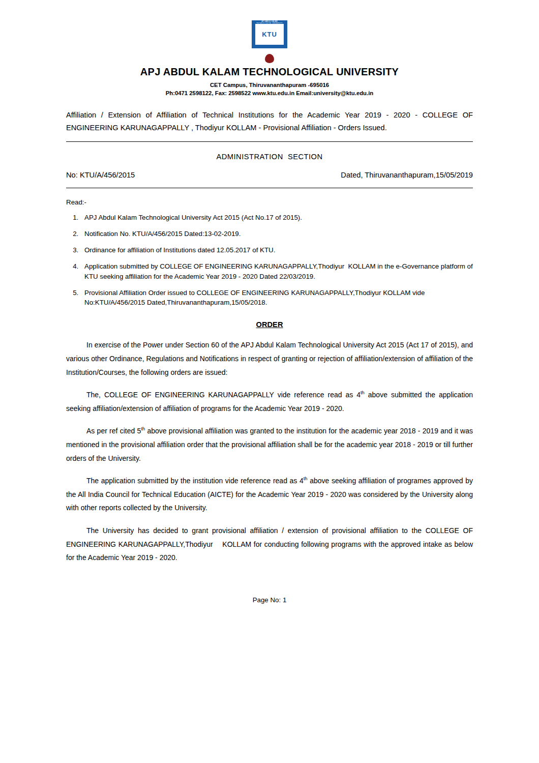APJ ABDUL KALAM
TECHNOLOGICAL UNIVERSITY
KTU
APJ ABDUL KALAM TECHNOLOGICAL UNIVERSITY
CET Campus, Thiruvananthapuram -695016
Ph:0471 2598122, Fax: 2598522 www.ktu.edu.in Email:university@ktu.edu.in
Affiliation / Extension of Affiliation of Technical Institutions for the Academic Year 2019 - 2020 - COLLEGE OF ENGINEERING KARUNAGAPPALLY , Thodiyur KOLLAM - Provisional Affiliation - Orders Issued.
ADMINISTRATION SECTION
No: KTU/A/456/2015 Dated, Thiruvananthapuram,15/05/2019
Read:-
APJ Abdul Kalam Technological University Act 2015 (Act No.17 of 2015).
Notification No. KTU/A/456/2015 Dated:13-02-2019.
Ordinance for affiliation of Institutions dated 12.05.2017 of KTU.
Application submitted by COLLEGE OF ENGINEERING KARUNAGAPPALLY,Thodiyur KOLLAM in the e-Governance platform of KTU seeking affiliation for the Academic Year 2019 - 2020 Dated 22/03/2019.
Provisional Affiliation Order issued to COLLEGE OF ENGINEERING KARUNAGAPPALLY,Thodiyur KOLLAM vide No:KTU/A/456/2015 Dated,Thiruvananthapuram,15/05/2018.
ORDER
In exercise of the Power under Section 60 of the APJ Abdul Kalam Technological University Act 2015 (Act 17 of 2015), and various other Ordinance, Regulations and Notifications in respect of granting or rejection of affiliation/extension of affiliation of the Institution/Courses, the following orders are issued:
The, COLLEGE OF ENGINEERING KARUNAGAPPALLY vide reference read as 4th above submitted the application seeking affiliation/extension of affiliation of programs for the Academic Year 2019 - 2020.
As per ref cited 5th above provisional affiliation was granted to the institution for the academic year 2018 - 2019 and it was mentioned in the provisional affiliation order that the provisional affiliation shall be for the academic year 2018 - 2019 or till further orders of the University.
The application submitted by the institution vide reference read as 4th above seeking affiliation of programes approved by the All India Council for Technical Education (AICTE) for the Academic Year 2019 - 2020 was considered by the University along with other reports collected by the University.
The University has decided to grant provisional affiliation / extension of provisional affiliation to the COLLEGE OF ENGINEERING KARUNAGAPPALLY,Thodiyur KOLLAM for conducting following programs with the approved intake as below for the Academic Year 2019 - 2020.
Page No: 1